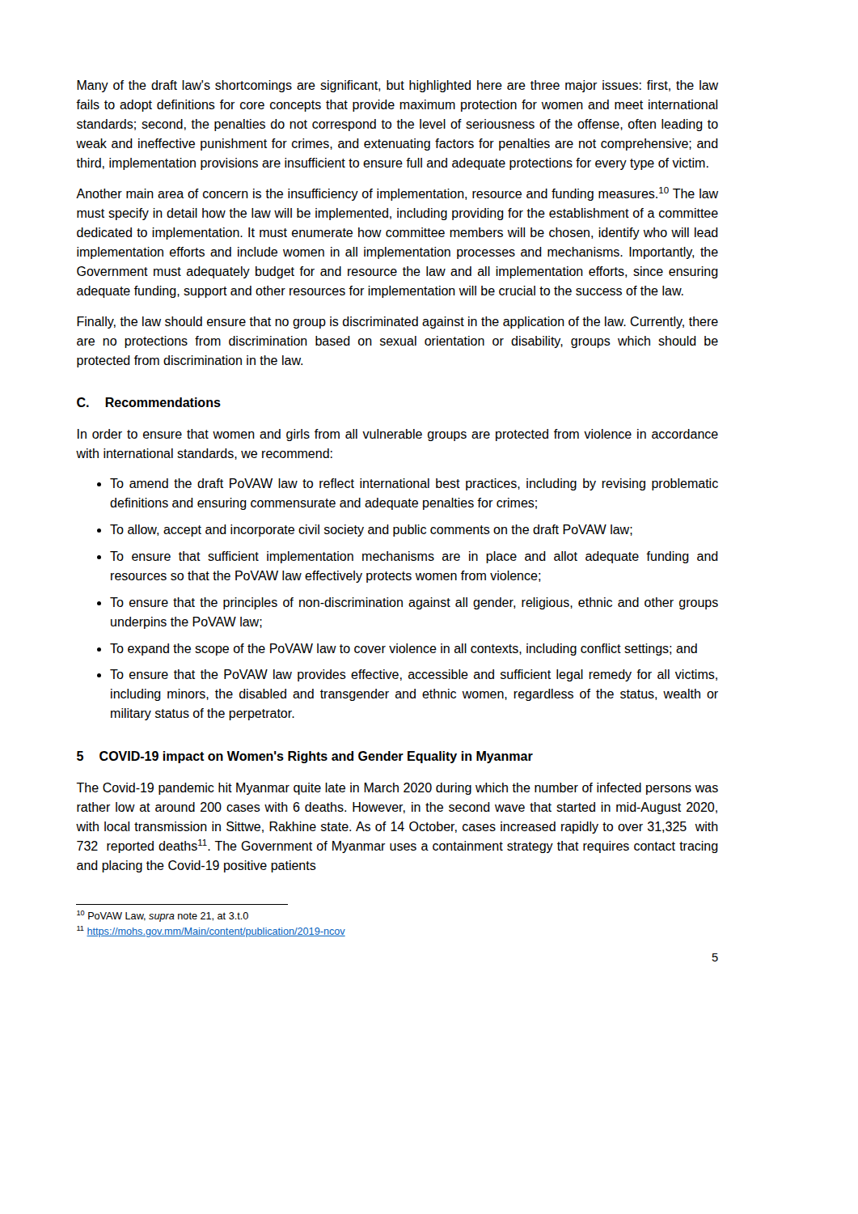Many of the draft law's shortcomings are significant, but highlighted here are three major issues: first, the law fails to adopt definitions for core concepts that provide maximum protection for women and meet international standards; second, the penalties do not correspond to the level of seriousness of the offense, often leading to weak and ineffective punishment for crimes, and extenuating factors for penalties are not comprehensive; and third, implementation provisions are insufficient to ensure full and adequate protections for every type of victim.
Another main area of concern is the insufficiency of implementation, resource and funding measures.10 The law must specify in detail how the law will be implemented, including providing for the establishment of a committee dedicated to implementation. It must enumerate how committee members will be chosen, identify who will lead implementation efforts and include women in all implementation processes and mechanisms. Importantly, the Government must adequately budget for and resource the law and all implementation efforts, since ensuring adequate funding, support and other resources for implementation will be crucial to the success of the law.
Finally, the law should ensure that no group is discriminated against in the application of the law. Currently, there are no protections from discrimination based on sexual orientation or disability, groups which should be protected from discrimination in the law.
C. Recommendations
In order to ensure that women and girls from all vulnerable groups are protected from violence in accordance with international standards, we recommend:
To amend the draft PoVAW law to reflect international best practices, including by revising problematic definitions and ensuring commensurate and adequate penalties for crimes;
To allow, accept and incorporate civil society and public comments on the draft PoVAW law;
To ensure that sufficient implementation mechanisms are in place and allot adequate funding and resources so that the PoVAW law effectively protects women from violence;
To ensure that the principles of non-discrimination against all gender, religious, ethnic and other groups underpins the PoVAW law;
To expand the scope of the PoVAW law to cover violence in all contexts, including conflict settings; and
To ensure that the PoVAW law provides effective, accessible and sufficient legal remedy for all victims, including minors, the disabled and transgender and ethnic women, regardless of the status, wealth or military status of the perpetrator.
5 COVID-19 impact on Women's Rights and Gender Equality in Myanmar
The Covid-19 pandemic hit Myanmar quite late in March 2020 during which the number of infected persons was rather low at around 200 cases with 6 deaths. However, in the second wave that started in mid-August 2020, with local transmission in Sittwe, Rakhine state. As of 14 October, cases increased rapidly to over 31,325 with 732 reported deaths11. The Government of Myanmar uses a containment strategy that requires contact tracing and placing the Covid-19 positive patients
10 PoVAW Law, supra note 21, at 3.t.0
11 https://mohs.gov.mm/Main/content/publication/2019-ncov
5